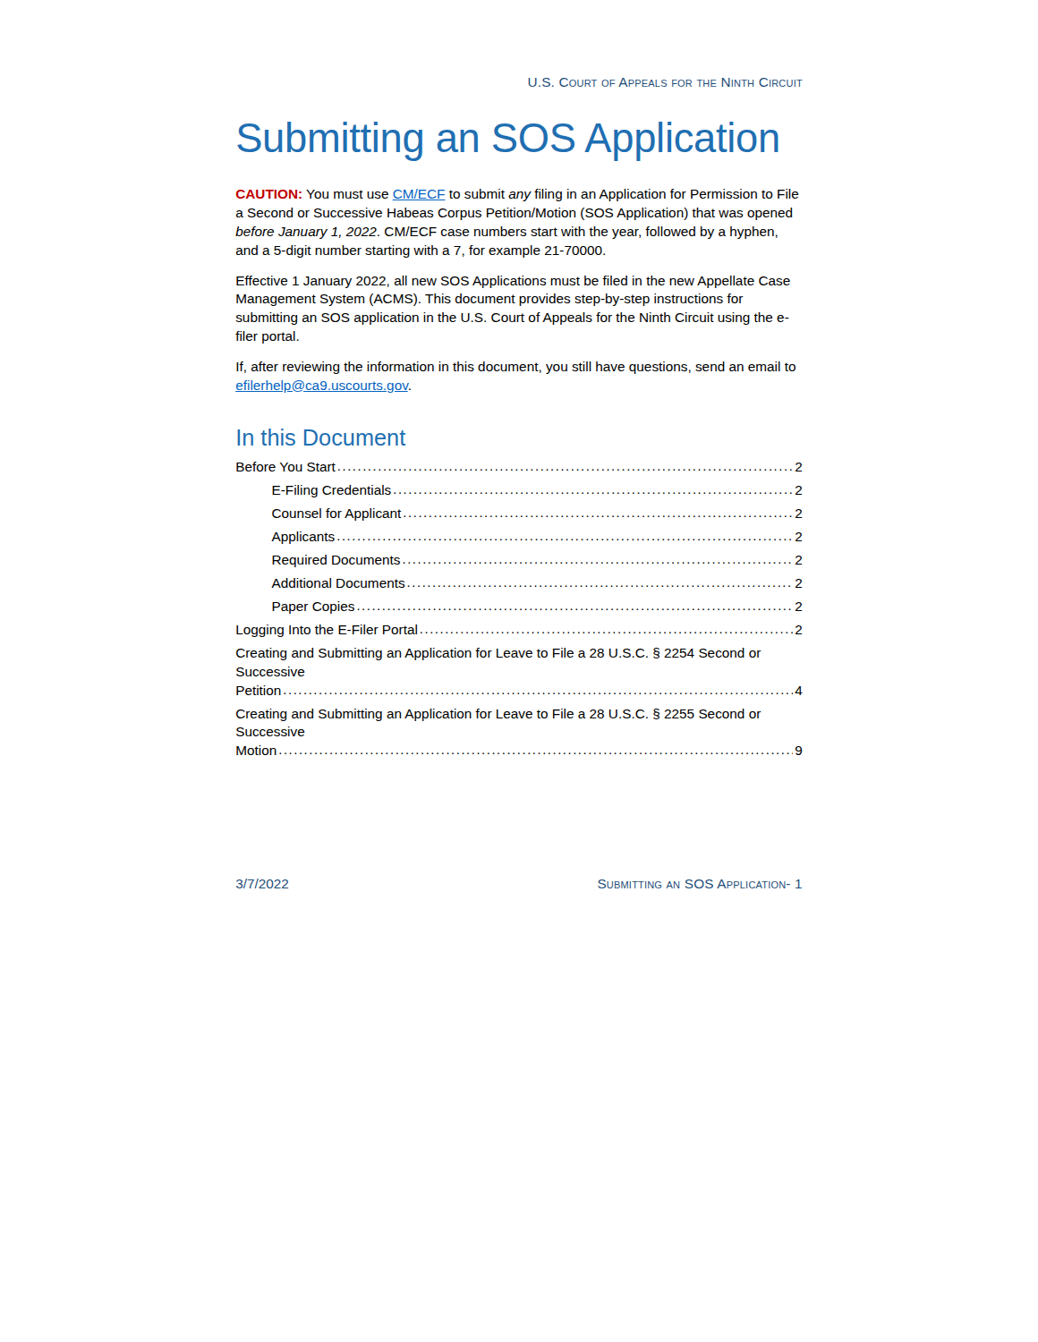U.S. Court of Appeals for the Ninth Circuit
Submitting an SOS Application
CAUTION: You must use CM/ECF to submit any filing in an Application for Permission to File a Second or Successive Habeas Corpus Petition/Motion (SOS Application) that was opened before January 1, 2022. CM/ECF case numbers start with the year, followed by a hyphen, and a 5-digit number starting with a 7, for example 21-70000.
Effective 1 January 2022, all new SOS Applications must be filed in the new Appellate Case Management System (ACMS). This document provides step-by-step instructions for submitting an SOS application in the U.S. Court of Appeals for the Ninth Circuit using the e-filer portal.
If, after reviewing the information in this document, you still have questions, send an email to efilerhelp@ca9.uscourts.gov.
In this Document
Before You Start........................................................................................................................... 2
E-Filing Credentials......................................................................................................... 2
Counsel for Applicant..................................................................................................... 2
Applicants.................................................................................................................... 2
Required Documents..................................................................................................... 2
Additional Documents................................................................................................... 2
Paper Copies................................................................................................................ 2
Logging Into the E-Filer Portal............................................................................................. 2
Creating and Submitting an Application for Leave to File a 28 U.S.C. § 2254 Second or Successive
Petition......................................................................................................................................... 4
Creating and Submitting an Application for Leave to File a 28 U.S.C. § 2255 Second or Successive
Motion.......................................................................................................................................... 9
3/7/2022
Submitting an SOS Application- 1